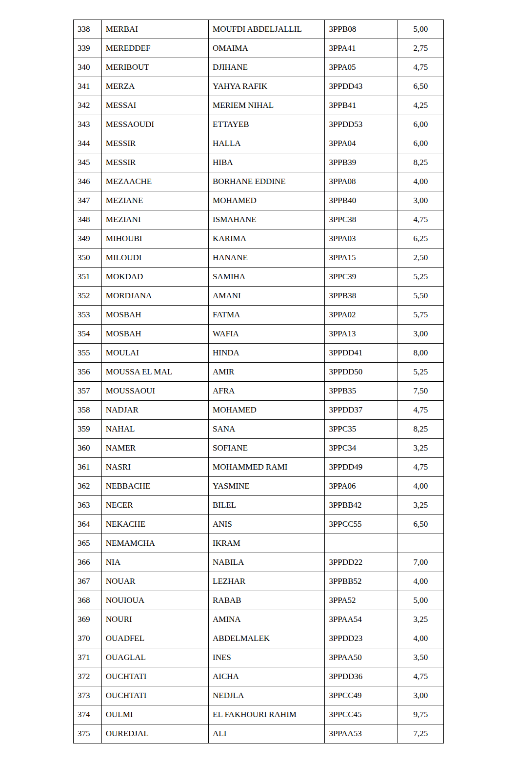| 338 | MERBAI | MOUFDI ABDELJALLIL | 3PPB08 | 5,00 |
| 339 | MEREDDEF | OMAIMA | 3PPA41 | 2,75 |
| 340 | MERIBOUT | DJIHANE | 3PPA05 | 4,75 |
| 341 | MERZA | YAHYA RAFIK | 3PPDD43 | 6,50 |
| 342 | MESSAI | MERIEM NIHAL | 3PPB41 | 4,25 |
| 343 | MESSAOUDI | ETTAYEB | 3PPDD53 | 6,00 |
| 344 | MESSIR | HALLA | 3PPA04 | 6,00 |
| 345 | MESSIR | HIBA | 3PPB39 | 8,25 |
| 346 | MEZAACHE | BORHANE EDDINE | 3PPA08 | 4,00 |
| 347 | MEZIANE | MOHAMED | 3PPB40 | 3,00 |
| 348 | MEZIANI | ISMAHANE | 3PPC38 | 4,75 |
| 349 | MIHOUBI | KARIMA | 3PPA03 | 6,25 |
| 350 | MILOUDI | HANANE | 3PPA15 | 2,50 |
| 351 | MOKDAD | SAMIHA | 3PPC39 | 5,25 |
| 352 | MORDJANA | AMANI | 3PPB38 | 5,50 |
| 353 | MOSBAH | FATMA | 3PPA02 | 5,75 |
| 354 | MOSBAH | WAFIA | 3PPA13 | 3,00 |
| 355 | MOULAI | HINDA | 3PPDD41 | 8,00 |
| 356 | MOUSSA EL MAL | AMIR | 3PPDD50 | 5,25 |
| 357 | MOUSSAOUI | AFRA | 3PPB35 | 7,50 |
| 358 | NADJAR | MOHAMED | 3PPDD37 | 4,75 |
| 359 | NAHAL | SANA | 3PPC35 | 8,25 |
| 360 | NAMER | SOFIANE | 3PPC34 | 3,25 |
| 361 | NASRI | MOHAMMED RAMI | 3PPDD49 | 4,75 |
| 362 | NEBBACHE | YASMINE | 3PPA06 | 4,00 |
| 363 | NECER | BILEL | 3PPBB42 | 3,25 |
| 364 | NEKACHE | ANIS | 3PPCC55 | 6,50 |
| 365 | NEMAMCHA | IKRAM | | |
| 366 | NIA | NABILA | 3PPDD22 | 7,00 |
| 367 | NOUAR | LEZHAR | 3PPBB52 | 4,00 |
| 368 | NOUIOUA | RABAB | 3PPA52 | 5,00 |
| 369 | NOURI | AMINA | 3PPAA54 | 3,25 |
| 370 | OUADFEL | ABDELMALEK | 3PPDD23 | 4,00 |
| 371 | OUAGLAL | INES | 3PPAA50 | 3,50 |
| 372 | OUCHTATI | AICHA | 3PPDD36 | 4,75 |
| 373 | OUCHTATI | NEDJLA | 3PPCC49 | 3,00 |
| 374 | OULMI | EL FAKHOURI RAHIM | 3PPCC45 | 9,75 |
| 375 | OUREDJAL | ALI | 3PPAA53 | 7,25 |